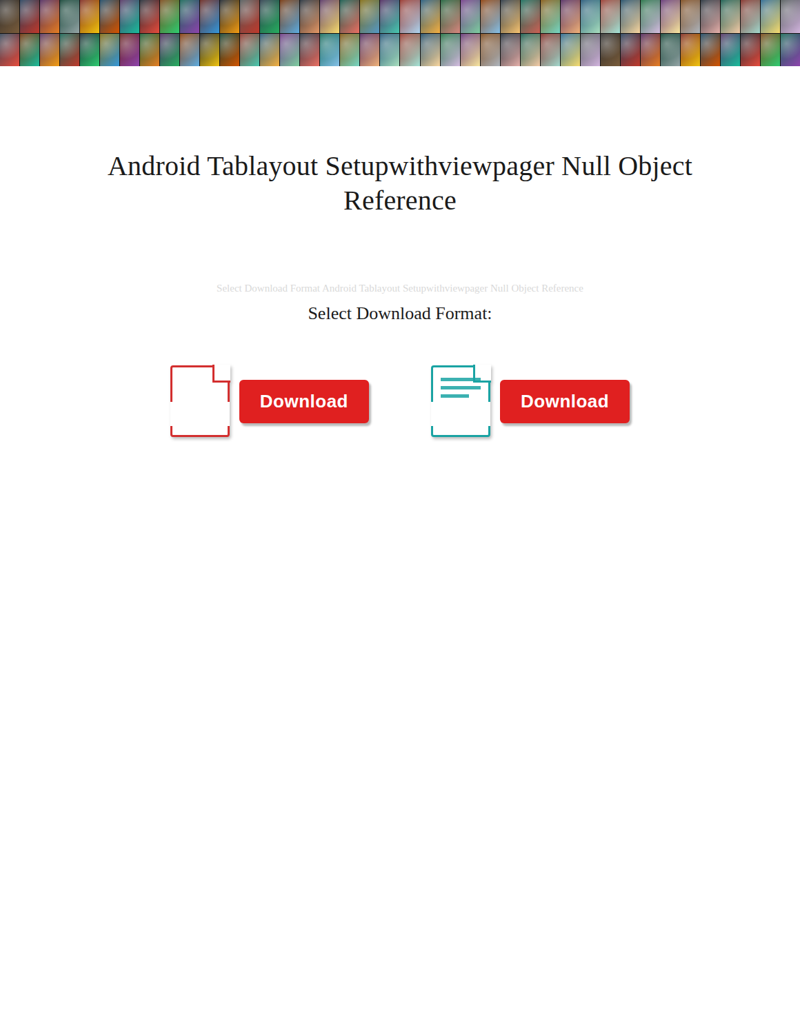Android Tablayout Setupwithviewpager Null Object Reference
Select Download Format Android Tablayout Setupwithviewpager Null Object Reference
Select Download Format:
PDF Download DOC Download